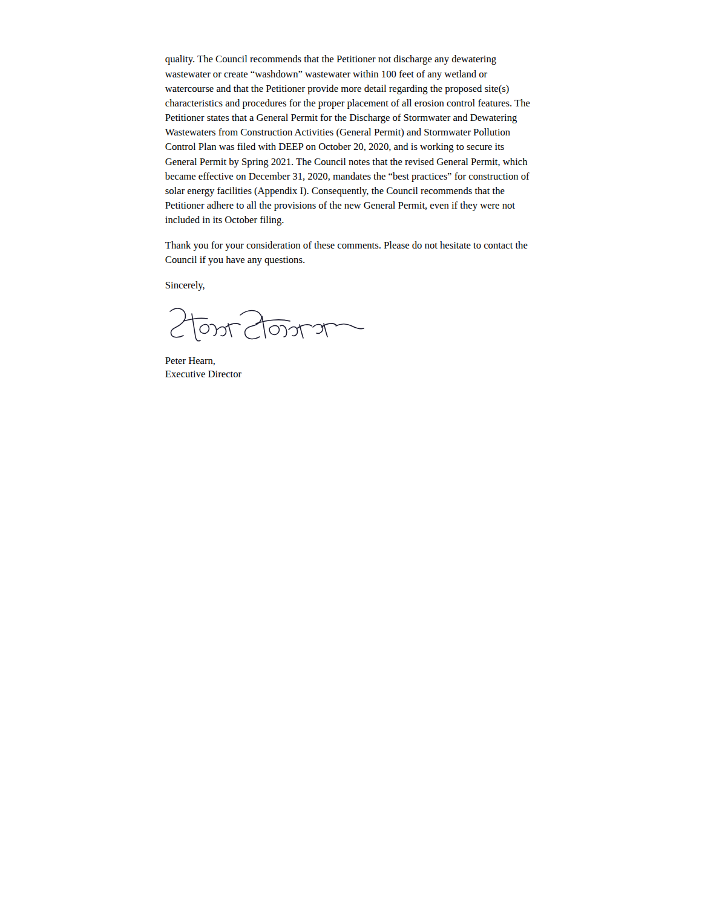quality. The Council recommends that the Petitioner not discharge any dewatering wastewater or create “washdown” wastewater within 100 feet of any wetland or watercourse and that the Petitioner provide more detail regarding the proposed site(s) characteristics and procedures for the proper placement of all erosion control features. The Petitioner states that a General Permit for the Discharge of Stormwater and Dewatering Wastewaters from Construction Activities (General Permit) and Stormwater Pollution Control Plan was filed with DEEP on October 20, 2020, and is working to secure its General Permit by Spring 2021. The Council notes that the revised General Permit, which became effective on December 31, 2020, mandates the “best practices” for construction of solar energy facilities (Appendix I). Consequently, the Council recommends that the Petitioner adhere to all the provisions of the new General Permit, even if they were not included in its October filing.
Thank you for your consideration of these comments. Please do not hesitate to contact the Council if you have any questions.
Sincerely,
Peter Hearn,
Executive Director